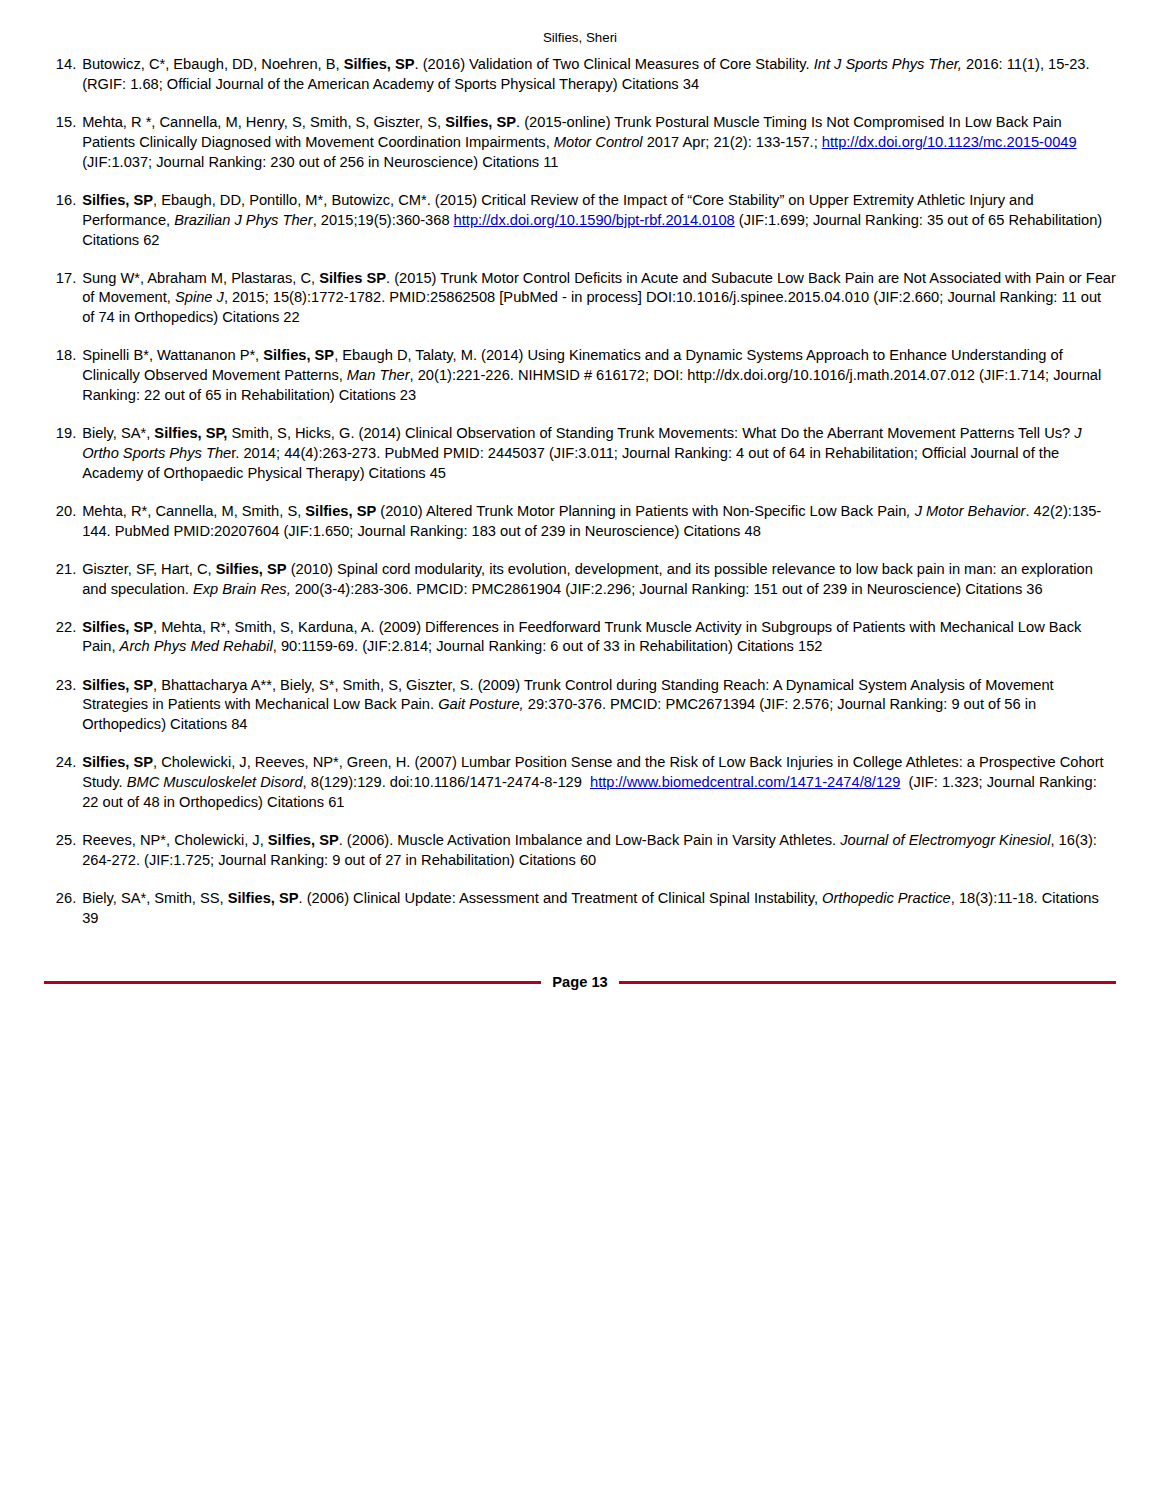Silfies, Sheri
Butowicz, C*, Ebaugh, DD, Noehren, B, Silfies, SP. (2016) Validation of Two Clinical Measures of Core Stability. Int J Sports Phys Ther, 2016: 11(1), 15-23. (RGIF: 1.68; Official Journal of the American Academy of Sports Physical Therapy) Citations 34
Mehta, R *, Cannella, M, Henry, S, Smith, S, Giszter, S, Silfies, SP. (2015-online) Trunk Postural Muscle Timing Is Not Compromised In Low Back Pain Patients Clinically Diagnosed with Movement Coordination Impairments, Motor Control 2017 Apr; 21(2): 133-157.; http://dx.doi.org/10.1123/mc.2015-0049 (JIF:1.037; Journal Ranking: 230 out of 256 in Neuroscience) Citations 11
Silfies, SP, Ebaugh, DD, Pontillo, M*, Butowizc, CM*. (2015) Critical Review of the Impact of “Core Stability” on Upper Extremity Athletic Injury and Performance, Brazilian J Phys Ther, 2015;19(5):360-368 http://dx.doi.org/10.1590/bjpt-rbf.2014.0108 (JIF:1.699; Journal Ranking: 35 out of 65 Rehabilitation) Citations 62
Sung W*, Abraham M, Plastaras, C, Silfies SP. (2015) Trunk Motor Control Deficits in Acute and Subacute Low Back Pain are Not Associated with Pain or Fear of Movement, Spine J, 2015; 15(8):1772-1782. PMID:25862508 [PubMed - in process] DOI:10.1016/j.spinee.2015.04.010 (JIF:2.660; Journal Ranking: 11 out of 74 in Orthopedics) Citations 22
Spinelli B*, Wattananon P*, Silfies, SP, Ebaugh D, Talaty, M. (2014) Using Kinematics and a Dynamic Systems Approach to Enhance Understanding of Clinically Observed Movement Patterns, Man Ther, 20(1):221-226. NIHMSID # 616172; DOI: http://dx.doi.org/10.1016/j.math.2014.07.012 (JIF:1.714; Journal Ranking: 22 out of 65 in Rehabilitation) Citations 23
Biely, SA*, Silfies, SP, Smith, S, Hicks, G. (2014) Clinical Observation of Standing Trunk Movements: What Do the Aberrant Movement Patterns Tell Us? J Ortho Sports Phys Ther. 2014; 44(4):263-273. PubMed PMID: 2445037 (JIF:3.011; Journal Ranking: 4 out of 64 in Rehabilitation; Official Journal of the Academy of Orthopaedic Physical Therapy) Citations 45
Mehta, R*, Cannella, M, Smith, S, Silfies, SP (2010) Altered Trunk Motor Planning in Patients with Non-Specific Low Back Pain, J Motor Behavior. 42(2):135-144. PubMed PMID:20207604 (JIF:1.650; Journal Ranking: 183 out of 239 in Neuroscience) Citations 48
Giszter, SF, Hart, C, Silfies, SP (2010) Spinal cord modularity, its evolution, development, and its possible relevance to low back pain in man: an exploration and speculation. Exp Brain Res, 200(3-4):283-306. PMCID: PMC2861904 (JIF:2.296; Journal Ranking: 151 out of 239 in Neuroscience) Citations 36
Silfies, SP, Mehta, R*, Smith, S, Karduna, A. (2009) Differences in Feedforward Trunk Muscle Activity in Subgroups of Patients with Mechanical Low Back Pain, Arch Phys Med Rehabil, 90:1159-69. (JIF:2.814; Journal Ranking: 6 out of 33 in Rehabilitation) Citations 152
Silfies, SP, Bhattacharya A**, Biely, S*, Smith, S, Giszter, S. (2009) Trunk Control during Standing Reach: A Dynamical System Analysis of Movement Strategies in Patients with Mechanical Low Back Pain. Gait Posture, 29:370-376. PMCID: PMC2671394 (JIF: 2.576; Journal Ranking: 9 out of 56 in Orthopedics) Citations 84
Silfies, SP, Cholewicki, J, Reeves, NP*, Green, H. (2007) Lumbar Position Sense and the Risk of Low Back Injuries in College Athletes: a Prospective Cohort Study. BMC Musculoskelet Disord, 8(129):129. doi:10.1186/1471-2474-8-129 http://www.biomedcentral.com/1471-2474/8/129 (JIF: 1.323; Journal Ranking: 22 out of 48 in Orthopedics) Citations 61
Reeves, NP*, Cholewicki, J, Silfies, SP. (2006). Muscle Activation Imbalance and Low-Back Pain in Varsity Athletes. Journal of Electromyogr Kinesiol, 16(3): 264-272. (JIF:1.725; Journal Ranking: 9 out of 27 in Rehabilitation) Citations 60
Biely, SA*, Smith, SS, Silfies, SP. (2006) Clinical Update: Assessment and Treatment of Clinical Spinal Instability, Orthopedic Practice, 18(3):11-18. Citations 39
Page 13